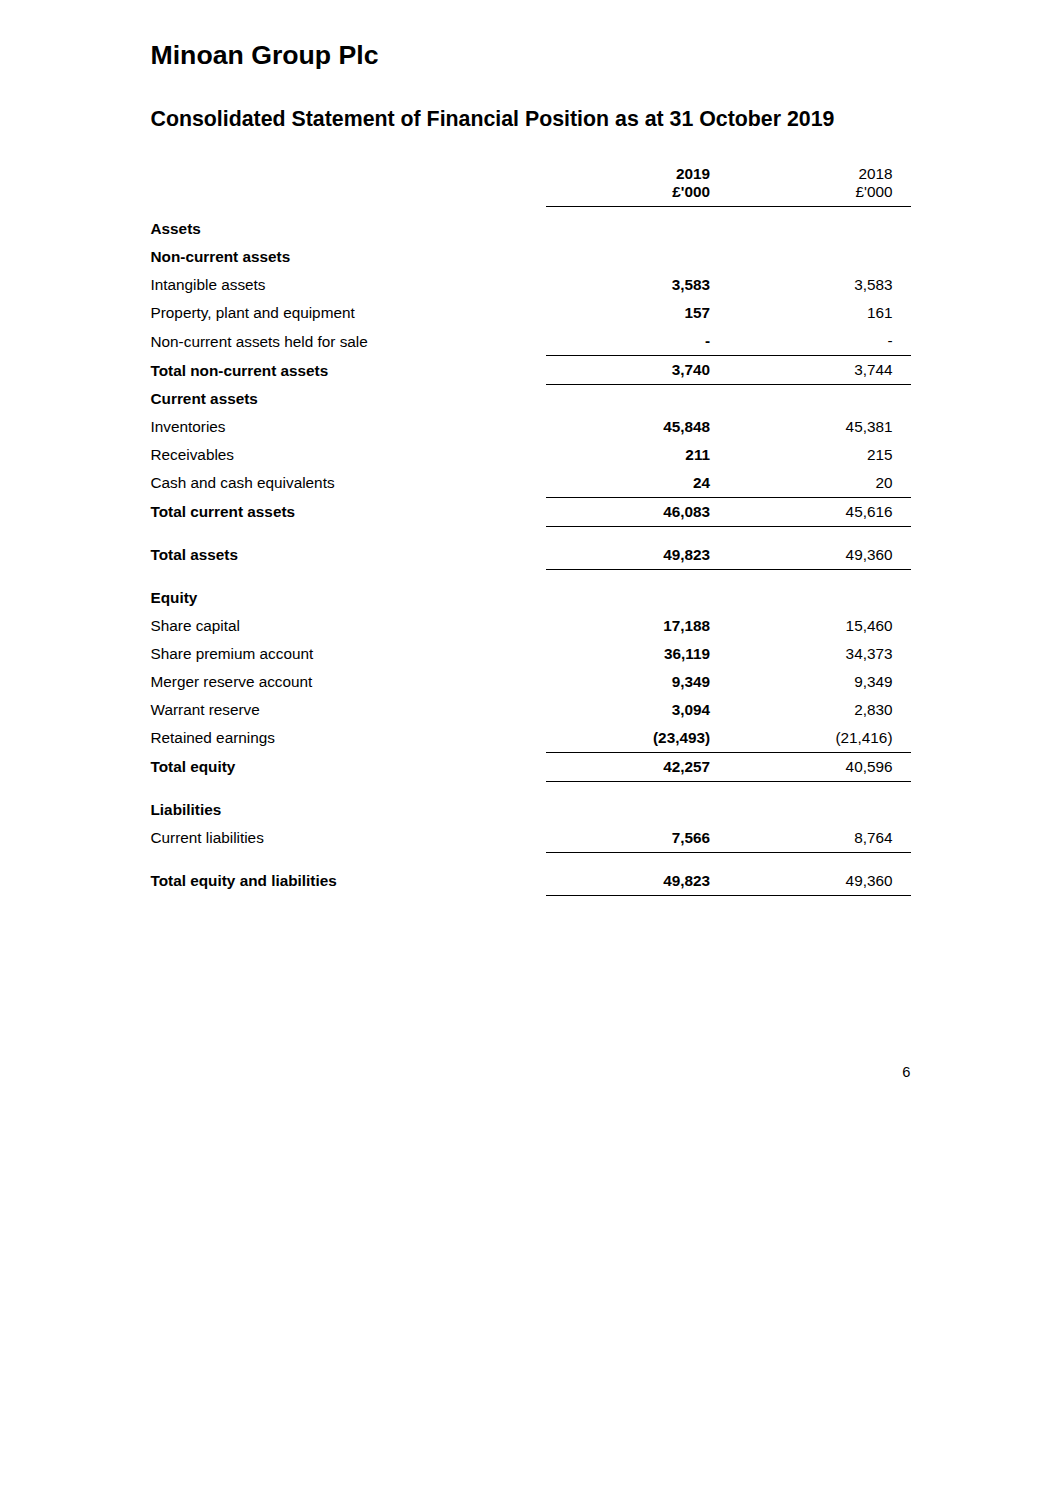Minoan Group Plc
Consolidated Statement of Financial Position as at 31 October 2019
| | 2019 | 2018 |
| | £'000 | £'000 |
| Assets | | |
| Non-current assets | | |
| Intangible assets | 3,583 | 3,583 |
| Property, plant and equipment | 157 | 161 |
| Non-current assets held for sale | - | - |
| Total non-current assets | 3,740 | 3,744 |
| Current assets | | |
| Inventories | 45,848 | 45,381 |
| Receivables | 211 | 215 |
| Cash and cash equivalents | 24 | 20 |
| Total current assets | 46,083 | 45,616 |
| Total assets | 49,823 | 49,360 |
| Equity | | |
| Share capital | 17,188 | 15,460 |
| Share premium account | 36,119 | 34,373 |
| Merger reserve account | 9,349 | 9,349 |
| Warrant reserve | 3,094 | 2,830 |
| Retained earnings | (23,493) | (21,416) |
| Total equity | 42,257 | 40,596 |
| Liabilities | | |
| Current liabilities | 7,566 | 8,764 |
| Total equity and liabilities | 49,823 | 49,360 |
6